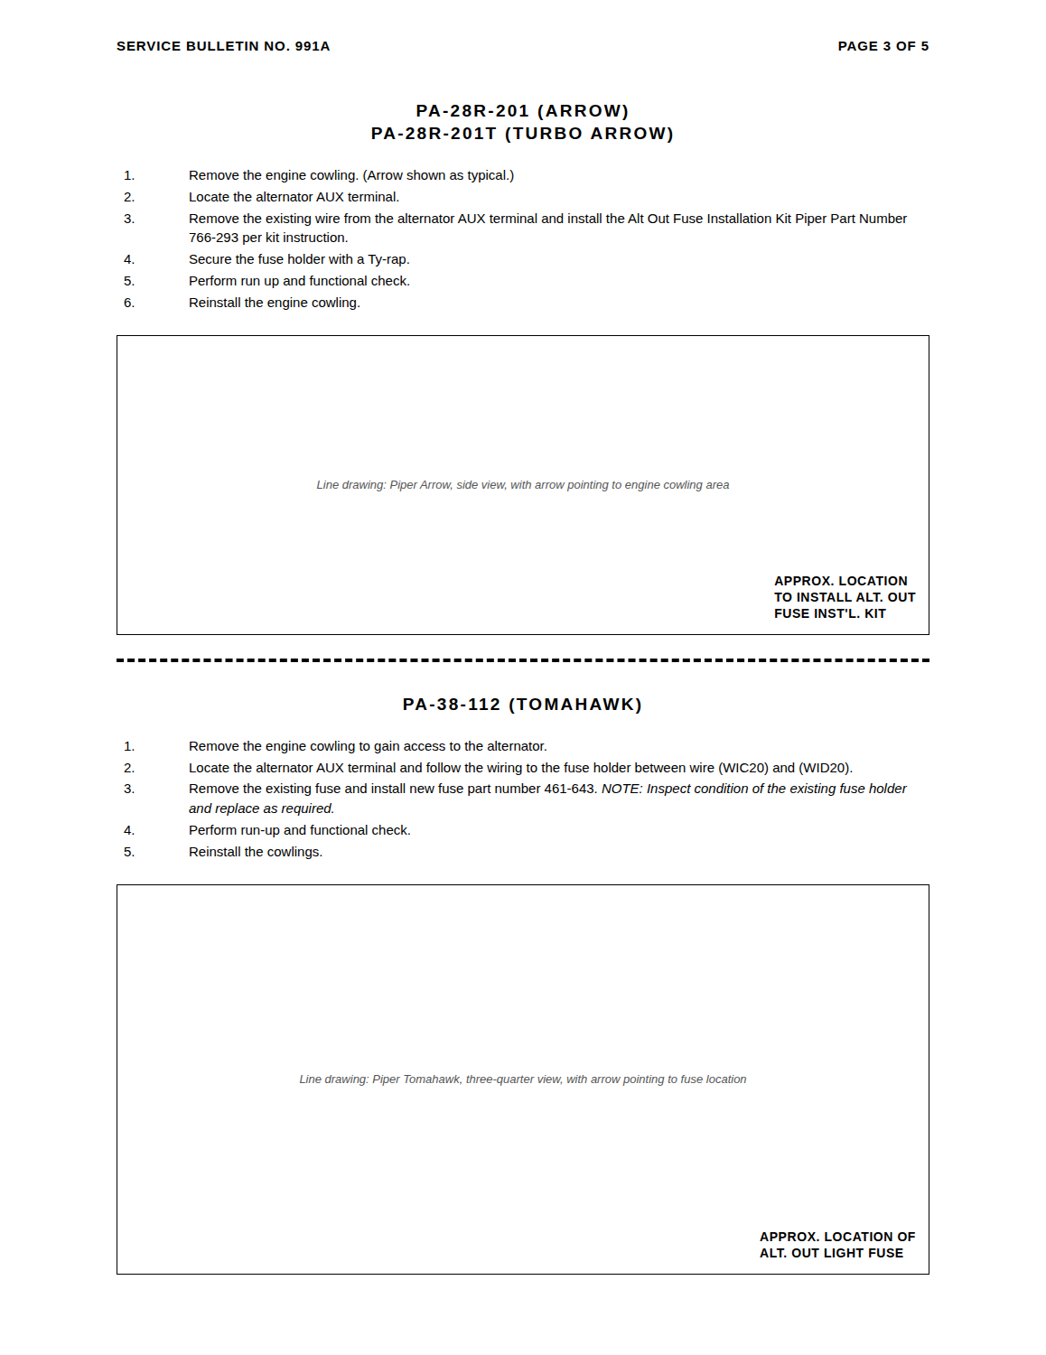SERVICE BULLETIN NO. 991A PAGE 3 OF 5
PA-28R-201 (ARROW)
PA-28R-201T (TURBO ARROW)
Remove the engine cowling. (Arrow shown as typical.)
Locate the alternator AUX terminal.
Remove the existing wire from the alternator AUX terminal and install the Alt Out Fuse Installation Kit Piper Part Number 766-293 per kit instruction.
Secure the fuse holder with a Ty-rap.
Perform run up and functional check.
Reinstall the engine cowling.
Line drawing: Piper Arrow, side view, with arrow pointing to engine cowling area
APPROX. LOCATION
TO INSTALL ALT. OUT
FUSE INST'L. KIT
PA-38-112 (TOMAHAWK)
Remove the engine cowling to gain access to the alternator.
Locate the alternator AUX terminal and follow the wiring to the fuse holder between wire (WIC20) and (WID20).
Remove the existing fuse and install new fuse part number 461-643. NOTE: Inspect condition of the existing fuse holder and replace as required.
Perform run-up and functional check.
Reinstall the cowlings.
Line drawing: Piper Tomahawk, three-quarter view, with arrow pointing to fuse location
APPROX. LOCATION OF
ALT. OUT LIGHT FUSE